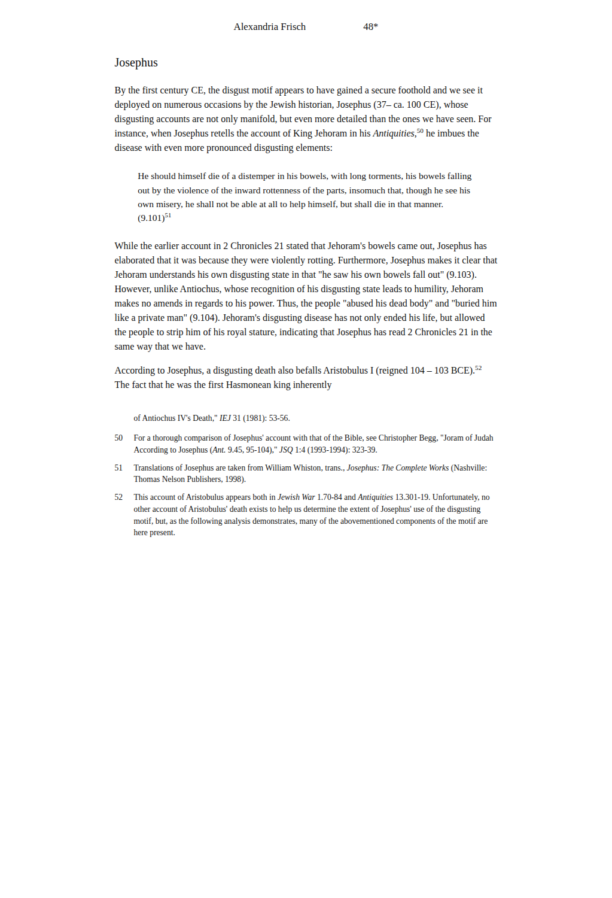Alexandria Frisch 48*
Josephus
By the first century CE, the disgust motif appears to have gained a secure foothold and we see it deployed on numerous occasions by the Jewish historian, Josephus (37– ca. 100 CE), whose disgusting accounts are not only manifold, but even more detailed than the ones we have seen. For instance, when Josephus retells the account of King Jehoram in his Antiquities,50 he imbues the disease with even more pronounced disgusting elements:
He should himself die of a distemper in his bowels, with long torments, his bowels falling out by the violence of the inward rottenness of the parts, insomuch that, though he see his own misery, he shall not be able at all to help himself, but shall die in that manner. (9.101)51
While the earlier account in 2 Chronicles 21 stated that Jehoram's bowels came out, Josephus has elaborated that it was because they were violently rotting. Furthermore, Josephus makes it clear that Jehoram understands his own disgusting state in that "he saw his own bowels fall out" (9.103). However, unlike Antiochus, whose recognition of his disgusting state leads to humility, Jehoram makes no amends in regards to his power. Thus, the people "abused his dead body" and "buried him like a private man" (9.104). Jehoram's disgusting disease has not only ended his life, but allowed the people to strip him of his royal stature, indicating that Josephus has read 2 Chronicles 21 in the same way that we have.
According to Josephus, a disgusting death also befalls Aristobulus I (reigned 104 – 103 BCE).52 The fact that he was the first Hasmonean king inherently
of Antiochus IV's Death," IEJ 31 (1981): 53-56.
50 For a thorough comparison of Josephus' account with that of the Bible, see Christopher Begg, "Joram of Judah According to Josephus (Ant. 9.45, 95-104)," JSQ 1:4 (1993-1994): 323-39.
51 Translations of Josephus are taken from William Whiston, trans., Josephus: The Complete Works (Nashville: Thomas Nelson Publishers, 1998).
52 This account of Aristobulus appears both in Jewish War 1.70-84 and Antiquities 13.301-19. Unfortunately, no other account of Aristobulus' death exists to help us determine the extent of Josephus' use of the disgusting motif, but, as the following analysis demonstrates, many of the abovementioned components of the motif are here present.